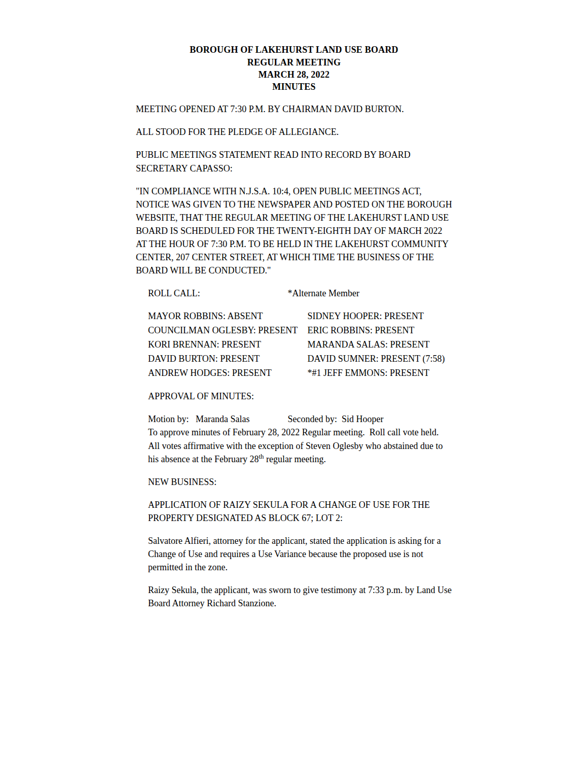BOROUGH OF LAKEHURST LAND USE BOARD REGULAR MEETING MARCH 28, 2022 MINUTES
Meeting opened at 7:30 p.m. by Chairman David Burton.
All stood for the Pledge of Allegiance.
Public meetings statement read into record by Board Secretary Capasso:
"In compliance with N.J.S.A. 10:4, Open Public Meetings Act, notice was given to the newspaper and posted on the Borough website, that the regular meeting of the Lakehurst Land Use Board is scheduled for the twenty-eighth day of March 2022 at the hour of 7:30 p.m. to be held in the Lakehurst Community Center, 207 Center Street, at which time the business of the Board will be conducted."
Roll Call:
*Alternate Member
| Mayor Robbins: Absent | Sidney Hooper: Present |
| Councilman Oglesby: Present | Eric Robbins: Present |
| Kori Brennan: Present | Maranda Salas: Present |
| David Burton: Present | David Sumner: Present (7:58) |
| Andrew Hodges: Present | *#1 Jeff Emmons: Present |
Approval of Minutes:
Motion by: Maranda Salas
Seconded by: Sid Hooper
To approve minutes of February 28, 2022 Regular meeting. Roll call vote held. All votes affirmative with the exception of Steven Oglesby who abstained due to his absence at the February 28th regular meeting.
New Business:
Application of Raizy Sekula for a change of use for the property designated as Block 67; Lot 2:
Salvatore Alfieri, attorney for the applicant, stated the application is asking for a Change of Use and requires a Use Variance because the proposed use is not permitted in the zone.
Raizy Sekula, the applicant, was sworn to give testimony at 7:33 p.m. by Land Use Board Attorney Richard Stanzione.